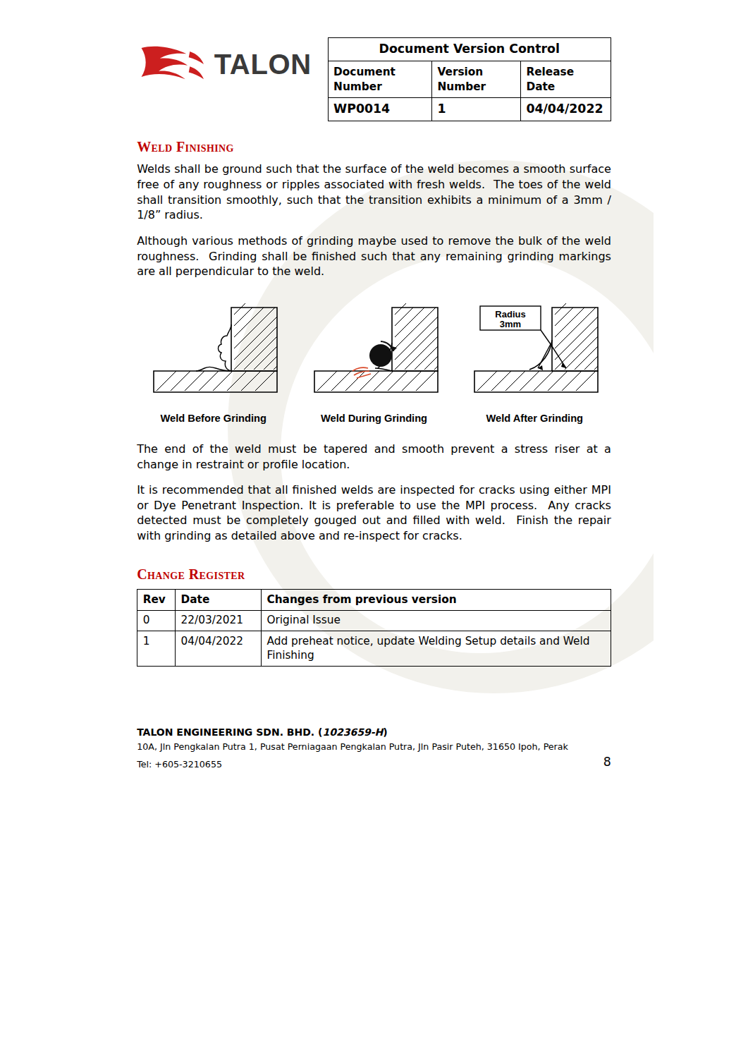TALON
| Document Version Control |
| --- |
| Document Number | Version Number | Release Date |
| WP0014 | 1 | 04/04/2022 |
Weld Finishing
Welds shall be ground such that the surface of the weld becomes a smooth surface free of any roughness or ripples associated with fresh welds. The toes of the weld shall transition smoothly, such that the transition exhibits a minimum of a 3mm / 1/8” radius.
Although various methods of grinding maybe used to remove the bulk of the weld roughness. Grinding shall be finished such that any remaining grinding markings are all perpendicular to the weld.
Weld Before Grinding
Weld During Grinding
Radius 3mm
Weld After Grinding
The end of the weld must be tapered and smooth prevent a stress riser at a change in restraint or profile location.
It is recommended that all finished welds are inspected for cracks using either MPI or Dye Penetrant Inspection. It is preferable to use the MPI process. Any cracks detected must be completely gouged out and filled with weld. Finish the repair with grinding as detailed above and re-inspect for cracks.
Change Register
| Rev | Date | Changes from previous version |
| --- | --- | --- |
| 0 | 22/03/2021 | Original Issue |
| 1 | 04/04/2022 | Add preheat notice, update Welding Setup details and Weld Finishing |
TALON ENGINEERING SDN. BHD. (1023659-H)
10A, Jln Pengkalan Putra 1, Pusat Perniagaan Pengkalan Putra, Jln Pasir Puteh, 31650 Ipoh, Perak
Tel: +605-3210655 8